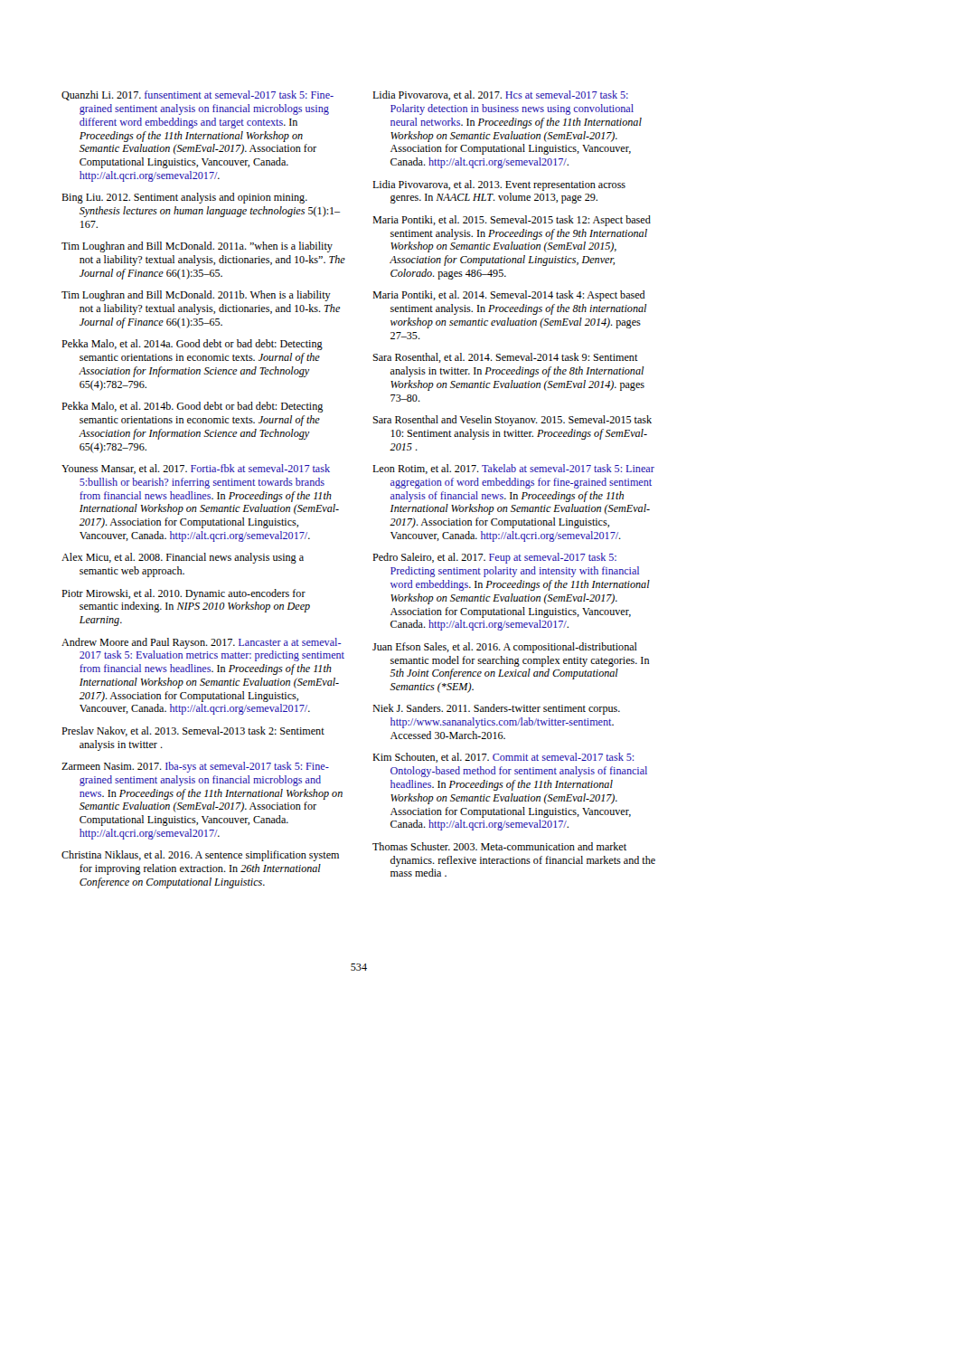Quanzhi Li. 2017. funsentiment at semeval-2017 task 5: Fine-grained sentiment analysis on financial microblogs using different word embeddings and target contexts. In Proceedings of the 11th International Workshop on Semantic Evaluation (SemEval-2017). Association for Computational Linguistics, Vancouver, Canada. http://alt.qcri.org/semeval2017/.
Bing Liu. 2012. Sentiment analysis and opinion mining. Synthesis lectures on human language technologies 5(1):1–167.
Tim Loughran and Bill McDonald. 2011a. ”when is a liability not a liability? textual analysis, dictionaries, and 10-ks”. The Journal of Finance 66(1):35–65.
Tim Loughran and Bill McDonald. 2011b. When is a liability not a liability? textual analysis, dictionaries, and 10-ks. The Journal of Finance 66(1):35–65.
Pekka Malo, et al. 2014a. Good debt or bad debt: Detecting semantic orientations in economic texts. Journal of the Association for Information Science and Technology 65(4):782–796.
Pekka Malo, et al. 2014b. Good debt or bad debt: Detecting semantic orientations in economic texts. Journal of the Association for Information Science and Technology 65(4):782–796.
Youness Mansar, et al. 2017. Fortia-fbk at semeval-2017 task 5:bullish or bearish? inferring sentiment towards brands from financial news headlines. In Proceedings of the 11th International Workshop on Semantic Evaluation (SemEval-2017). Association for Computational Linguistics, Vancouver, Canada. http://alt.qcri.org/semeval2017/.
Alex Micu, et al. 2008. Financial news analysis using a semantic web approach.
Piotr Mirowski, et al. 2010. Dynamic auto-encoders for semantic indexing. In NIPS 2010 Workshop on Deep Learning.
Andrew Moore and Paul Rayson. 2017. Lancaster a at semeval-2017 task 5: Evaluation metrics matter: predicting sentiment from financial news headlines. In Proceedings of the 11th International Workshop on Semantic Evaluation (SemEval-2017). Association for Computational Linguistics, Vancouver, Canada. http://alt.qcri.org/semeval2017/.
Preslav Nakov, et al. 2013. Semeval-2013 task 2: Sentiment analysis in twitter .
Zarmeen Nasim. 2017. Iba-sys at semeval-2017 task 5: Fine-grained sentiment analysis on financial microblogs and news. In Proceedings of the 11th International Workshop on Semantic Evaluation (SemEval-2017). Association for Computational Linguistics, Vancouver, Canada. http://alt.qcri.org/semeval2017/.
Christina Niklaus, et al. 2016. A sentence simplification system for improving relation extraction. In 26th International Conference on Computational Linguistics.
Lidia Pivovarova, et al. 2017. Hcs at semeval-2017 task 5: Polarity detection in business news using convolutional neural networks. In Proceedings of the 11th International Workshop on Semantic Evaluation (SemEval-2017). Association for Computational Linguistics, Vancouver, Canada. http://alt.qcri.org/semeval2017/.
Lidia Pivovarova, et al. 2013. Event representation across genres. In NAACL HLT. volume 2013, page 29.
Maria Pontiki, et al. 2015. Semeval-2015 task 12: Aspect based sentiment analysis. In Proceedings of the 9th International Workshop on Semantic Evaluation (SemEval 2015), Association for Computational Linguistics, Denver, Colorado. pages 486–495.
Maria Pontiki, et al. 2014. Semeval-2014 task 4: Aspect based sentiment analysis. In Proceedings of the 8th international workshop on semantic evaluation (SemEval 2014). pages 27–35.
Sara Rosenthal, et al. 2014. Semeval-2014 task 9: Sentiment analysis in twitter. In Proceedings of the 8th International Workshop on Semantic Evaluation (SemEval 2014). pages 73–80.
Sara Rosenthal and Veselin Stoyanov. 2015. Semeval-2015 task 10: Sentiment analysis in twitter. Proceedings of SemEval-2015 .
Leon Rotim, et al. 2017. Takelab at semeval-2017 task 5: Linear aggregation of word embeddings for fine-grained sentiment analysis of financial news. In Proceedings of the 11th International Workshop on Semantic Evaluation (SemEval-2017). Association for Computational Linguistics, Vancouver, Canada. http://alt.qcri.org/semeval2017/.
Pedro Saleiro, et al. 2017. Feup at semeval-2017 task 5: Predicting sentiment polarity and intensity with financial word embeddings. In Proceedings of the 11th International Workshop on Semantic Evaluation (SemEval-2017). Association for Computational Linguistics, Vancouver, Canada. http://alt.qcri.org/semeval2017/.
Juan Efson Sales, et al. 2016. A compositional-distributional semantic model for searching complex entity categories. In 5th Joint Conference on Lexical and Computational Semantics (*SEM).
Niek J. Sanders. 2011. Sanders-twitter sentiment corpus. http://www.sananalytics.com/lab/twitter-sentiment. Accessed 30-March-2016.
Kim Schouten, et al. 2017. Commit at semeval-2017 task 5: Ontology-based method for sentiment analysis of financial headlines. In Proceedings of the 11th International Workshop on Semantic Evaluation (SemEval-2017). Association for Computational Linguistics, Vancouver, Canada. http://alt.qcri.org/semeval2017/.
Thomas Schuster. 2003. Meta-communication and market dynamics. reflexive interactions of financial markets and the mass media .
534